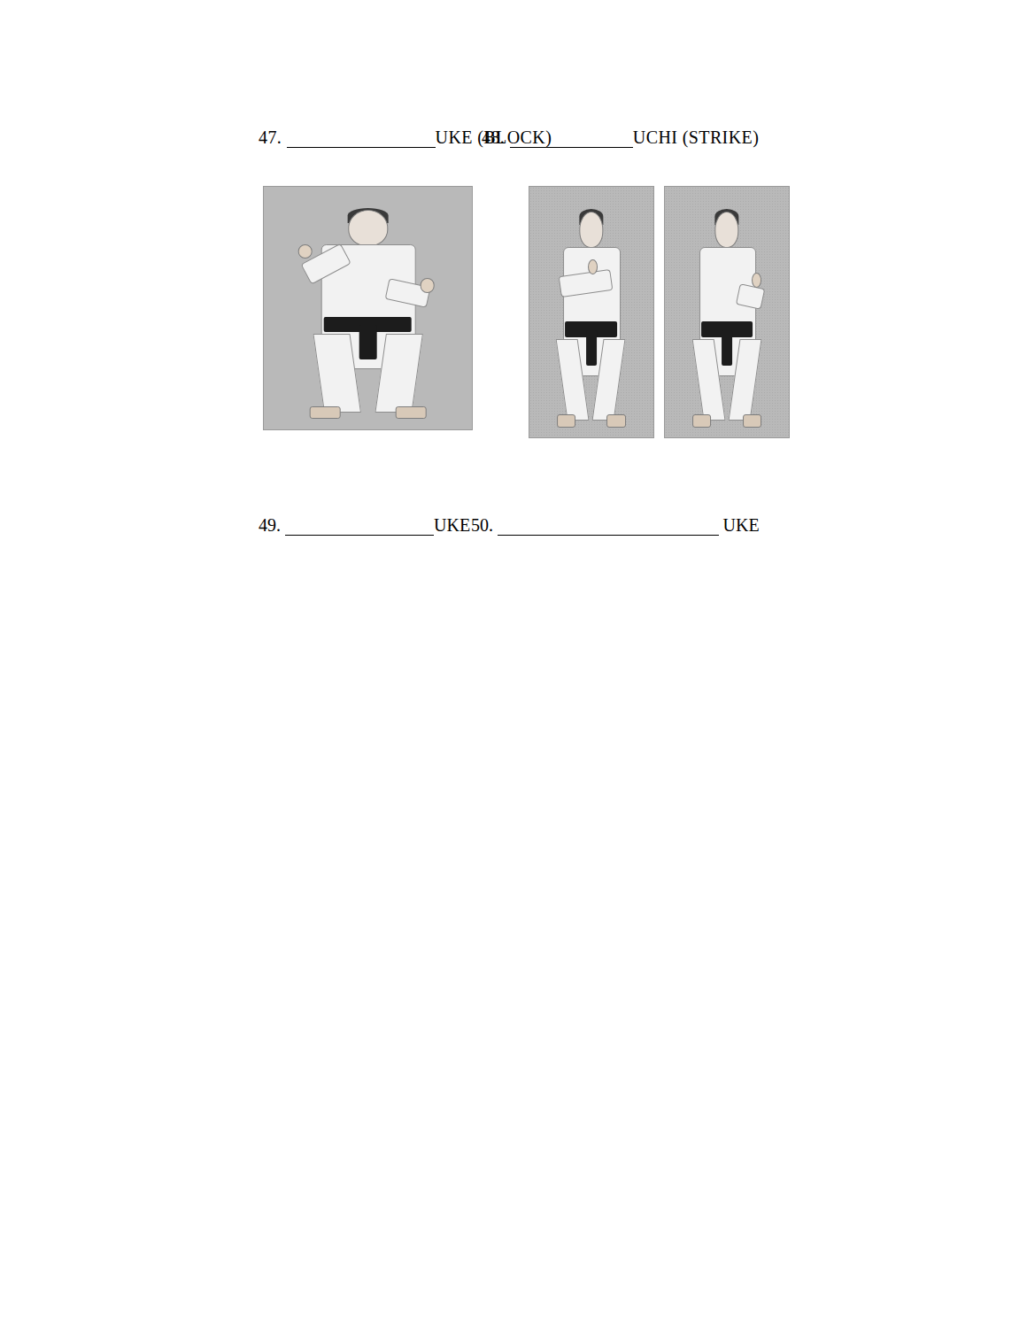47. UKE (BLOCK)
48. UCHI (STRIKE)
49. UKE
50. UKE